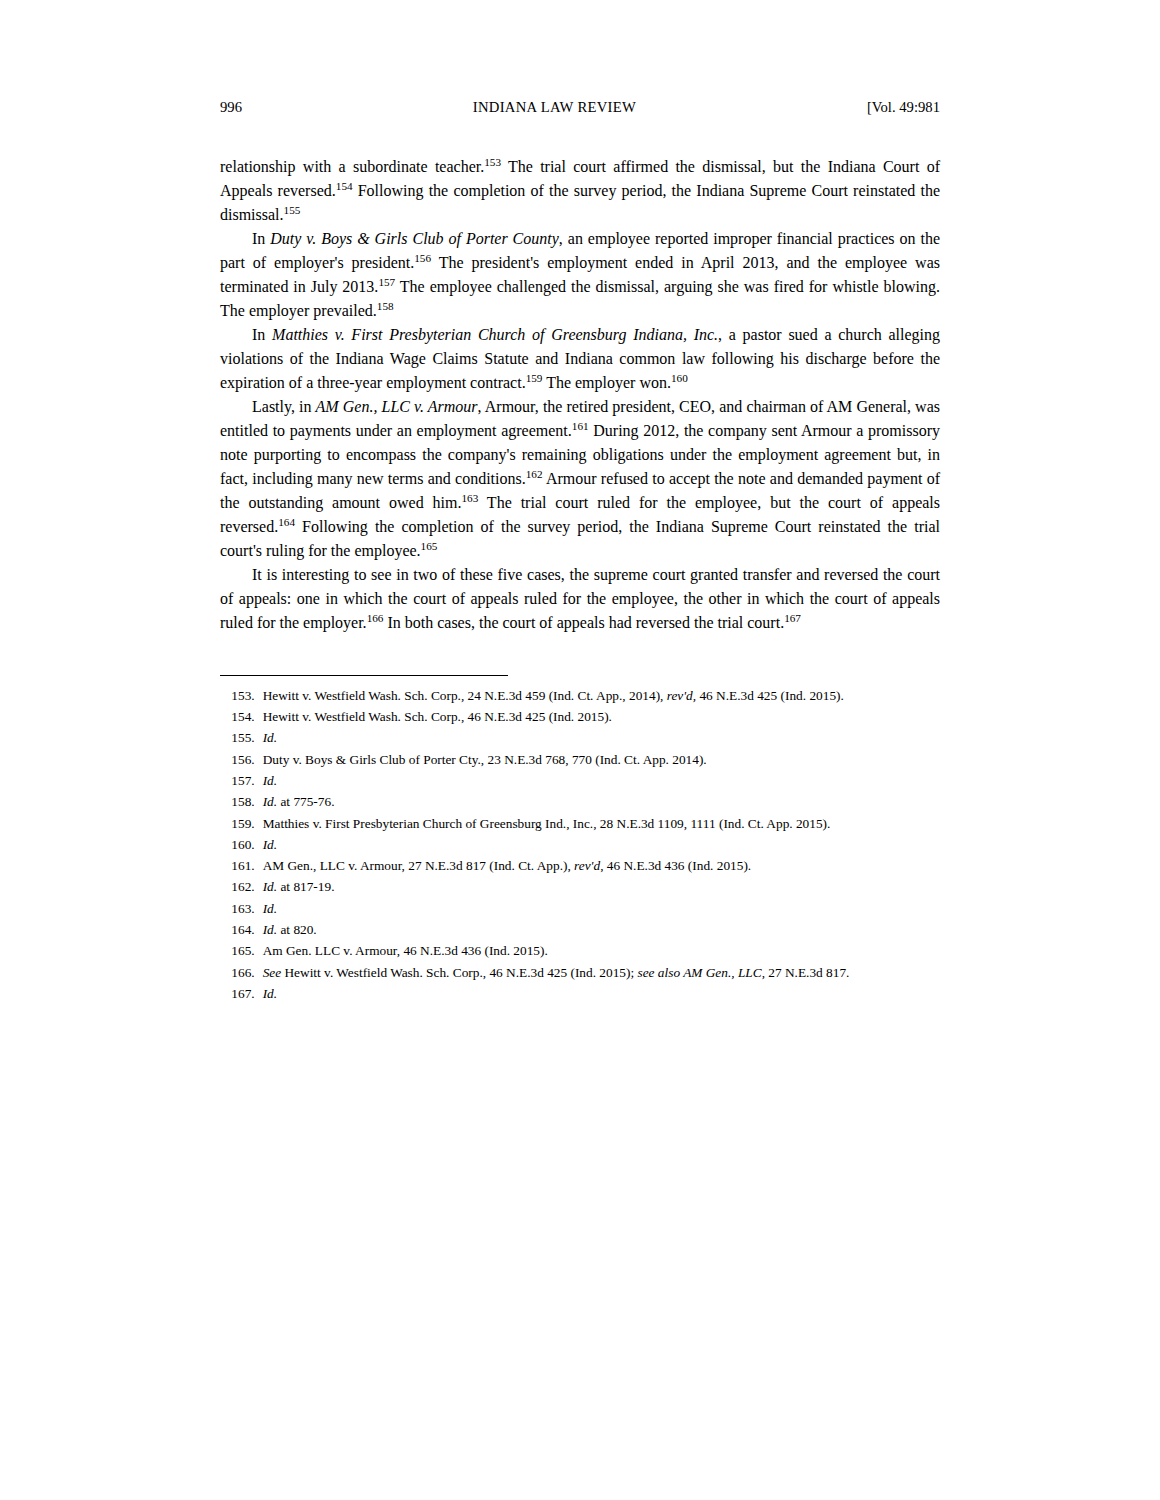996 INDIANA LAW REVIEW [Vol. 49:981
relationship with a subordinate teacher.153 The trial court affirmed the dismissal, but the Indiana Court of Appeals reversed.154 Following the completion of the survey period, the Indiana Supreme Court reinstated the dismissal.155
In Duty v. Boys & Girls Club of Porter County, an employee reported improper financial practices on the part of employer's president.156 The president's employment ended in April 2013, and the employee was terminated in July 2013.157 The employee challenged the dismissal, arguing she was fired for whistle blowing. The employer prevailed.158
In Matthies v. First Presbyterian Church of Greensburg Indiana, Inc., a pastor sued a church alleging violations of the Indiana Wage Claims Statute and Indiana common law following his discharge before the expiration of a three-year employment contract.159 The employer won.160
Lastly, in AM Gen., LLC v. Armour, Armour, the retired president, CEO, and chairman of AM General, was entitled to payments under an employment agreement.161 During 2012, the company sent Armour a promissory note purporting to encompass the company's remaining obligations under the employment agreement but, in fact, including many new terms and conditions.162 Armour refused to accept the note and demanded payment of the outstanding amount owed him.163 The trial court ruled for the employee, but the court of appeals reversed.164 Following the completion of the survey period, the Indiana Supreme Court reinstated the trial court's ruling for the employee.165
It is interesting to see in two of these five cases, the supreme court granted transfer and reversed the court of appeals: one in which the court of appeals ruled for the employee, the other in which the court of appeals ruled for the employer.166 In both cases, the court of appeals had reversed the trial court.167
153. Hewitt v. Westfield Wash. Sch. Corp., 24 N.E.3d 459 (Ind. Ct. App., 2014), rev'd, 46 N.E.3d 425 (Ind. 2015).
154. Hewitt v. Westfield Wash. Sch. Corp., 46 N.E.3d 425 (Ind. 2015).
155. Id.
156. Duty v. Boys & Girls Club of Porter Cty., 23 N.E.3d 768, 770 (Ind. Ct. App. 2014).
157. Id.
158. Id. at 775-76.
159. Matthies v. First Presbyterian Church of Greensburg Ind., Inc., 28 N.E.3d 1109, 1111 (Ind. Ct. App. 2015).
160. Id.
161. AM Gen., LLC v. Armour, 27 N.E.3d 817 (Ind. Ct. App.), rev'd, 46 N.E.3d 436 (Ind. 2015).
162. Id. at 817-19.
163. Id.
164. Id. at 820.
165. Am Gen. LLC v. Armour, 46 N.E.3d 436 (Ind. 2015).
166. See Hewitt v. Westfield Wash. Sch. Corp., 46 N.E.3d 425 (Ind. 2015); see also AM Gen., LLC, 27 N.E.3d 817.
167. Id.